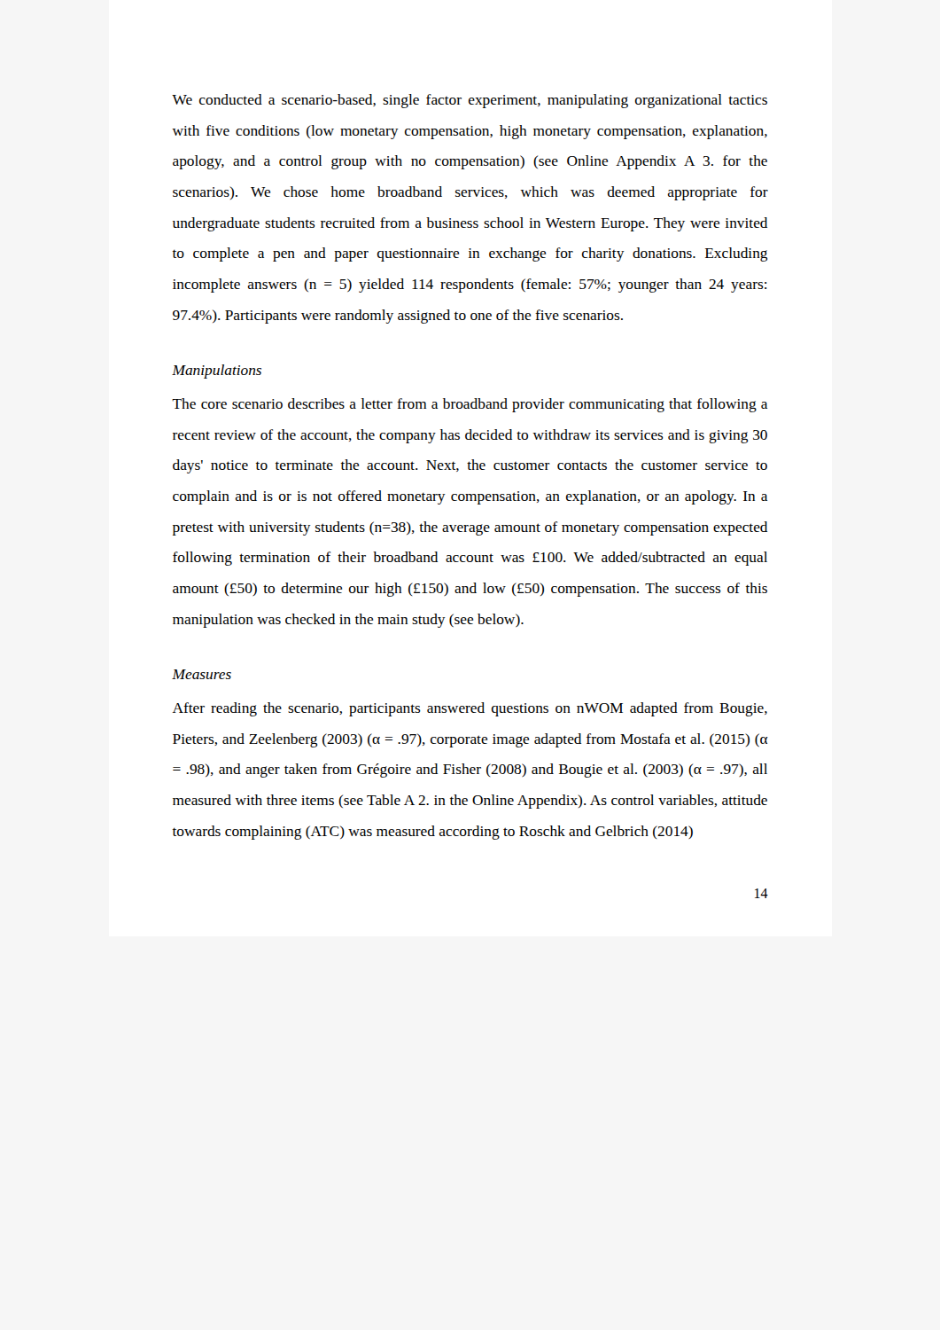We conducted a scenario-based, single factor experiment, manipulating organizational tactics with five conditions (low monetary compensation, high monetary compensation, explanation, apology, and a control group with no compensation) (see Online Appendix A 3. for the scenarios). We chose home broadband services, which was deemed appropriate for undergraduate students recruited from a business school in Western Europe. They were invited to complete a pen and paper questionnaire in exchange for charity donations. Excluding incomplete answers (n = 5) yielded 114 respondents (female: 57%; younger than 24 years: 97.4%). Participants were randomly assigned to one of the five scenarios.
Manipulations
The core scenario describes a letter from a broadband provider communicating that following a recent review of the account, the company has decided to withdraw its services and is giving 30 days' notice to terminate the account. Next, the customer contacts the customer service to complain and is or is not offered monetary compensation, an explanation, or an apology. In a pretest with university students (n=38), the average amount of monetary compensation expected following termination of their broadband account was £100. We added/subtracted an equal amount (£50) to determine our high (£150) and low (£50) compensation. The success of this manipulation was checked in the main study (see below).
Measures
After reading the scenario, participants answered questions on nWOM adapted from Bougie, Pieters, and Zeelenberg (2003) (α = .97), corporate image adapted from Mostafa et al. (2015) (α = .98), and anger taken from Grégoire and Fisher (2008) and Bougie et al. (2003) (α = .97), all measured with three items (see Table A 2. in the Online Appendix). As control variables, attitude towards complaining (ATC) was measured according to Roschk and Gelbrich (2014)
14